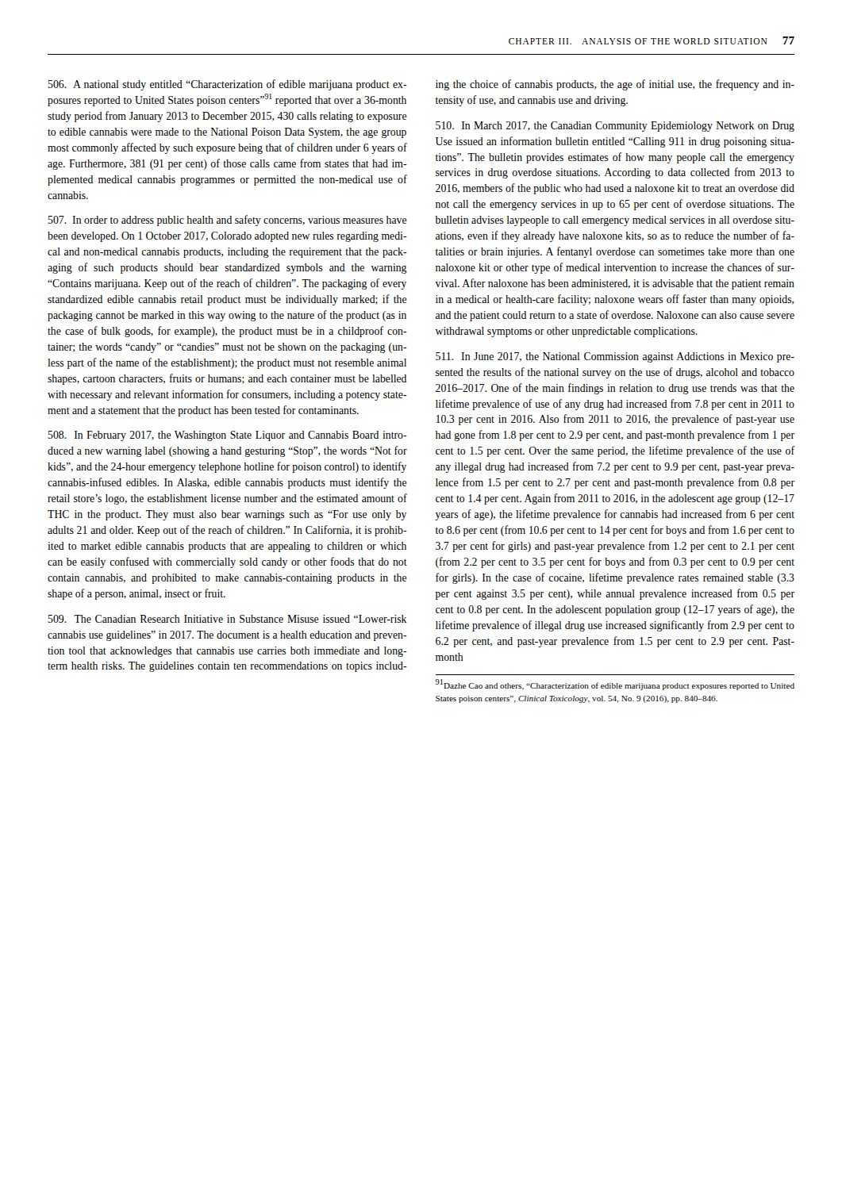Chapter III. Analysis of the world situation 77
506. A national study entitled “Characterization of edible marijuana product exposures reported to United States poison centers”91 reported that over a 36-month study period from January 2013 to December 2015, 430 calls relating to exposure to edible cannabis were made to the National Poison Data System, the age group most commonly affected by such exposure being that of children under 6 years of age. Furthermore, 381 (91 per cent) of those calls came from states that had implemented medical cannabis programmes or permitted the non-medical use of cannabis.
507. In order to address public health and safety concerns, various measures have been developed. On 1 October 2017, Colorado adopted new rules regarding medical and non-medical cannabis products, including the requirement that the packaging of such products should bear standardized symbols and the warning “Contains marijuana. Keep out of the reach of children”. The packaging of every standardized edible cannabis retail product must be individually marked; if the packaging cannot be marked in this way owing to the nature of the product (as in the case of bulk goods, for example), the product must be in a childproof container; the words “candy” or “candies” must not be shown on the packaging (unless part of the name of the establishment); the product must not resemble animal shapes, cartoon characters, fruits or humans; and each container must be labelled with necessary and relevant information for consumers, including a potency statement and a statement that the product has been tested for contaminants.
508. In February 2017, the Washington State Liquor and Cannabis Board introduced a new warning label (showing a hand gesturing “Stop”, the words “Not for kids”, and the 24-hour emergency telephone hotline for poison control) to identify cannabis-infused edibles. In Alaska, edible cannabis products must identify the retail store’s logo, the establishment license number and the estimated amount of THC in the product. They must also bear warnings such as “For use only by adults 21 and older. Keep out of the reach of children.” In California, it is prohibited to market edible cannabis products that are appealing to children or which can be easily confused with commercially sold candy or other foods that do not contain cannabis, and prohibited to make cannabis-containing products in the shape of a person, animal, insect or fruit.
509. The Canadian Research Initiative in Substance Misuse issued “Lower-risk cannabis use guidelines” in 2017. The document is a health education and prevention tool that acknowledges that cannabis use carries both immediate and long-term health risks. The guidelines contain ten recommendations on topics including the choice of cannabis products, the age of initial use, the frequency and intensity of use, and cannabis use and driving.
510. In March 2017, the Canadian Community Epidemiology Network on Drug Use issued an information bulletin entitled “Calling 911 in drug poisoning situations”. The bulletin provides estimates of how many people call the emergency services in drug overdose situations. According to data collected from 2013 to 2016, members of the public who had used a naloxone kit to treat an overdose did not call the emergency services in up to 65 per cent of overdose situations. The bulletin advises laypeople to call emergency medical services in all overdose situations, even if they already have naloxone kits, so as to reduce the number of fatalities or brain injuries. A fentanyl overdose can sometimes take more than one naloxone kit or other type of medical intervention to increase the chances of survival. After naloxone has been administered, it is advisable that the patient remain in a medical or health-care facility; naloxone wears off faster than many opioids, and the patient could return to a state of overdose. Naloxone can also cause severe withdrawal symptoms or other unpredictable complications.
511. In June 2017, the National Commission against Addictions in Mexico presented the results of the national survey on the use of drugs, alcohol and tobacco 2016–2017. One of the main findings in relation to drug use trends was that the lifetime prevalence of use of any drug had increased from 7.8 per cent in 2011 to 10.3 per cent in 2016. Also from 2011 to 2016, the prevalence of past-year use had gone from 1.8 per cent to 2.9 per cent, and past-month prevalence from 1 per cent to 1.5 per cent. Over the same period, the lifetime prevalence of the use of any illegal drug had increased from 7.2 per cent to 9.9 per cent, past-year prevalence from 1.5 per cent to 2.7 per cent and past-month prevalence from 0.8 per cent to 1.4 per cent. Again from 2011 to 2016, in the adolescent age group (12–17 years of age), the lifetime prevalence for cannabis had increased from 6 per cent to 8.6 per cent (from 10.6 per cent to 14 per cent for boys and from 1.6 per cent to 3.7 per cent for girls) and past-year prevalence from 1.2 per cent to 2.1 per cent (from 2.2 per cent to 3.5 per cent for boys and from 0.3 per cent to 0.9 per cent for girls). In the case of cocaine, lifetime prevalence rates remained stable (3.3 per cent against 3.5 per cent), while annual prevalence increased from 0.5 per cent to 0.8 per cent. In the adolescent population group (12–17 years of age), the lifetime prevalence of illegal drug use increased significantly from 2.9 per cent to 6.2 per cent, and past-year prevalence from 1.5 per cent to 2.9 per cent. Past-month
91Dazhe Cao and others, “Characterization of edible marijuana product exposures reported to United States poison centers”, Clinical Toxicology, vol. 54, No. 9 (2016), pp. 840–846.